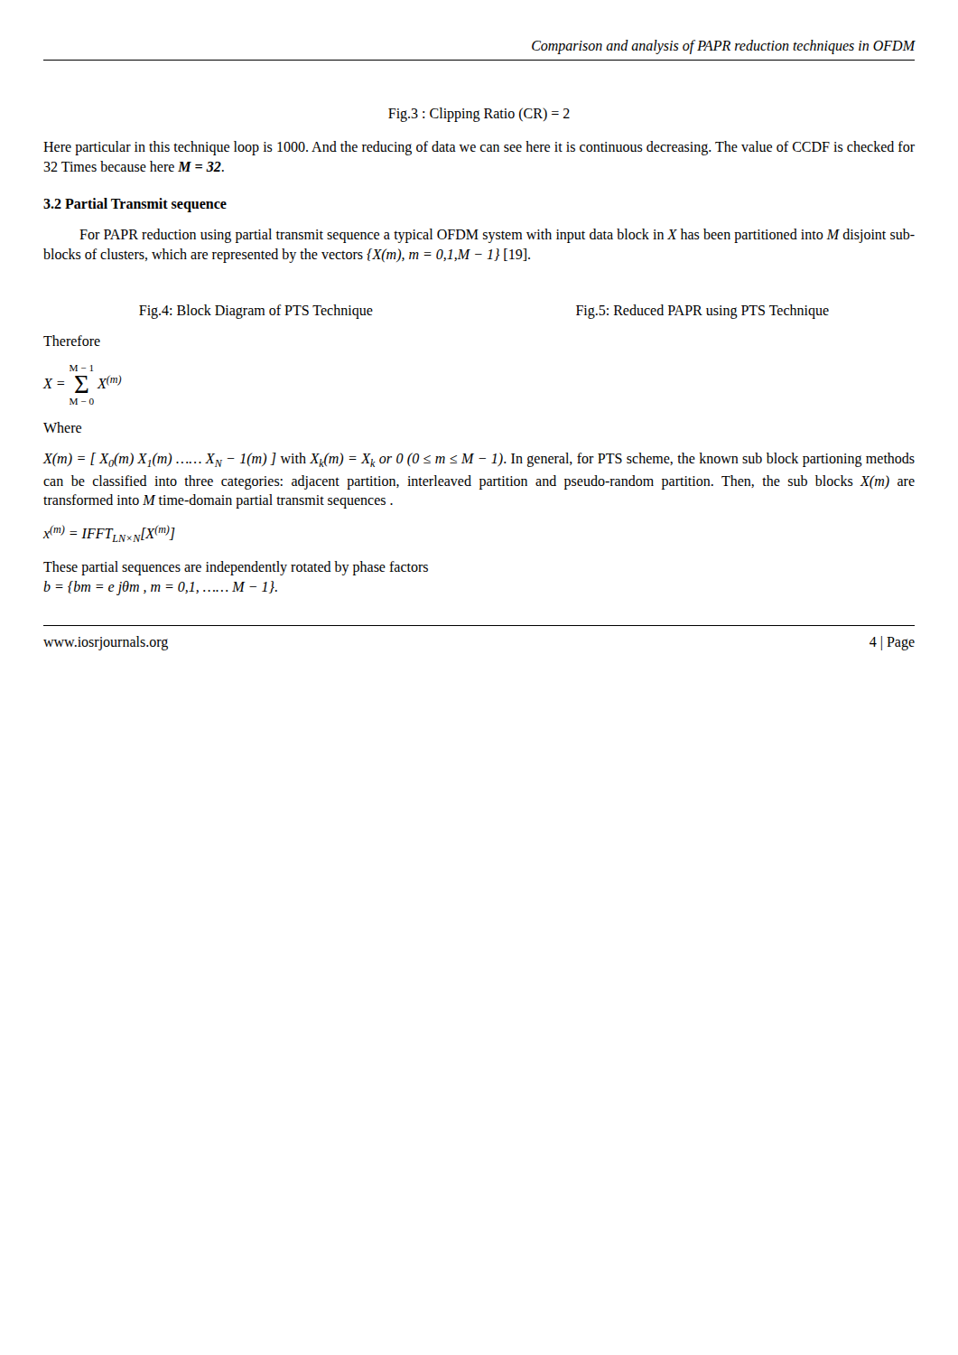Comparison and analysis of PAPR reduction techniques in OFDM
Fig.3 : Clipping Ratio (CR) = 2
Here particular in this technique loop is 1000. And the reducing of data we can see here it is continuous decreasing. The value of CCDF is checked for 32 Times because here M = 32.
3.2 Partial Transmit sequence
For PAPR reduction using partial transmit sequence a typical OFDM system with input data block in X has been partitioned into M disjoint sub-blocks of clusters, which are represented by the vectors {X(m), m = 0,1,M − 1} [19].
Fig.4: Block Diagram of PTS Technique
Fig.5: Reduced PAPR using PTS Technique
Therefore
X = M − 1 Σ M − 0 X(m)
Where
X(m) = [ X0(m) X1(m) …… XN − 1(m) ] with Xk(m) = Xk or 0 (0 ≤ m ≤ M − 1). In general, for PTS scheme, the known sub block partioning methods can be classified into three categories: adjacent partition, interleaved partition and pseudo-random partition. Then, the sub blocks X(m) are transformed into M time-domain partial transmit sequences .
x(m) = IFFTLN×N[X(m)]
These partial sequences are independently rotated by phase factors
b = {bm = e jθm , m = 0,1, …… M − 1}.
www.iosrjournals.org 4 | Page